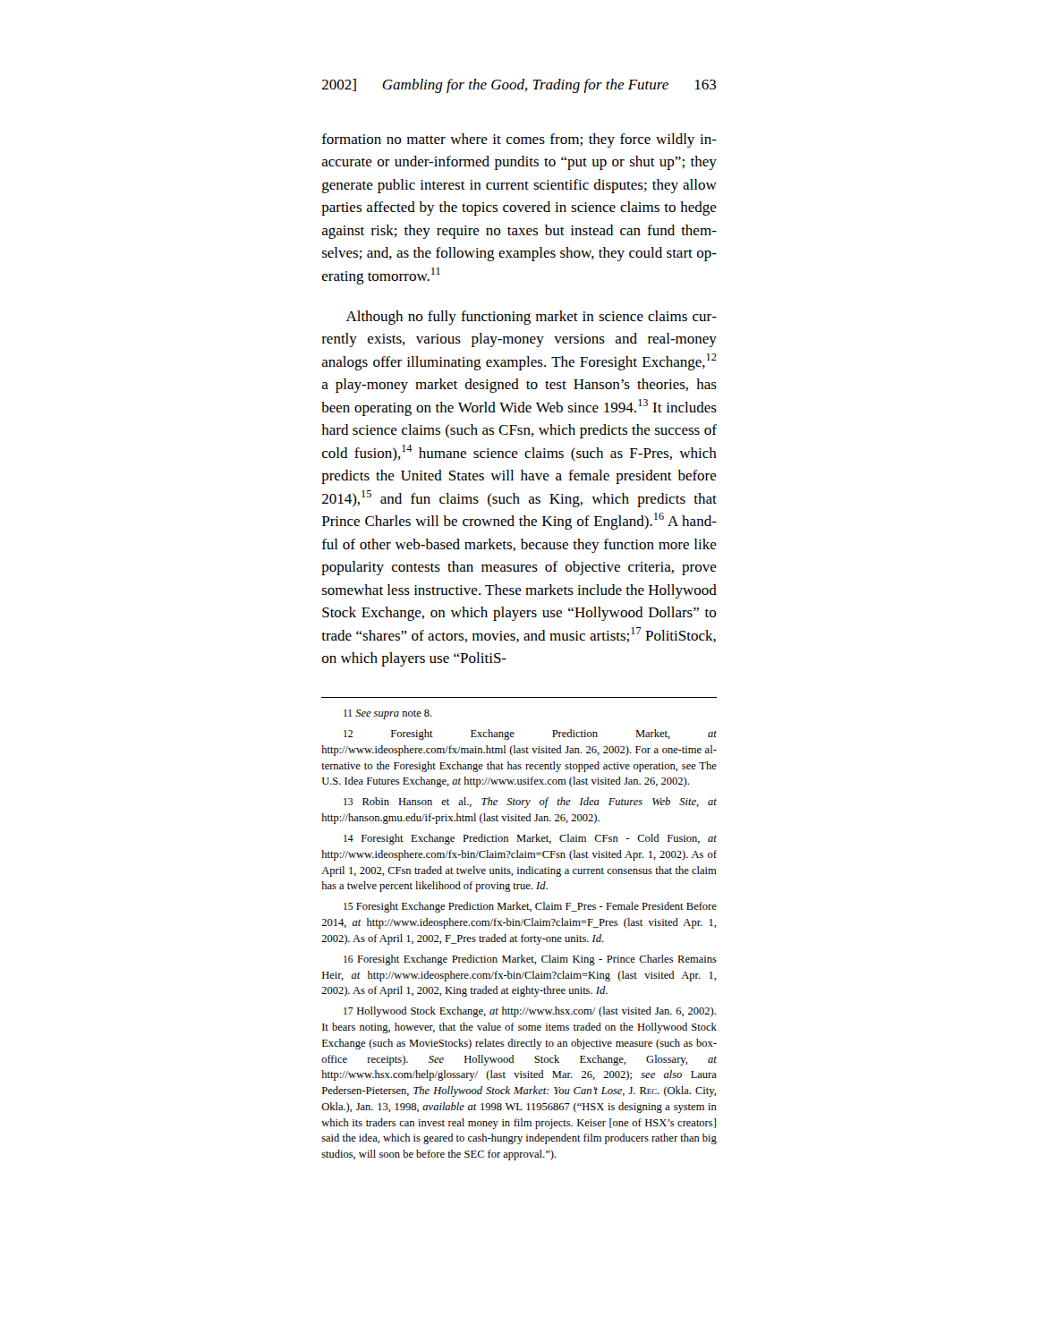2002] Gambling for the Good, Trading for the Future 163
formation no matter where it comes from; they force wildly inaccurate or under-informed pundits to “put up or shut up”; they generate public interest in current scientific disputes; they allow parties affected by the topics covered in science claims to hedge against risk; they require no taxes but instead can fund themselves; and, as the following examples show, they could start operating tomorrow.11
Although no fully functioning market in science claims currently exists, various play-money versions and real-money analogs offer illuminating examples. The Foresight Exchange,12 a play-money market designed to test Hanson’s theories, has been operating on the World Wide Web since 1994.13 It includes hard science claims (such as CFsn, which predicts the success of cold fusion),14 humane science claims (such as F-Pres, which predicts the United States will have a female president before 2014),15 and fun claims (such as King, which predicts that Prince Charles will be crowned the King of England).16 A handful of other web-based markets, because they function more like popularity contests than measures of objective criteria, prove somewhat less instructive. These markets include the Hollywood Stock Exchange, on which players use “Hollywood Dollars” to trade “shares” of actors, movies, and music artists;17 PolitiStock, on which players use “PolitiS-
11 See supra note 8.
12 Foresight Exchange Prediction Market, at http://www.ideosphere.com/fx/main.html (last visited Jan. 26, 2002). For a one-time alternative to the Foresight Exchange that has recently stopped active operation, see The U.S. Idea Futures Exchange, at http://www.usifex.com (last visited Jan. 26, 2002).
13 Robin Hanson et al., The Story of the Idea Futures Web Site, at http://hanson.gmu.edu/if-prix.html (last visited Jan. 26, 2002).
14 Foresight Exchange Prediction Market, Claim CFsn - Cold Fusion, at http://www.ideosphere.com/fx-bin/Claim?claim=CFsn (last visited Apr. 1, 2002). As of April 1, 2002, CFsn traded at twelve units, indicating a current consensus that the claim has a twelve percent likelihood of proving true. Id.
15 Foresight Exchange Prediction Market, Claim F_Pres - Female President Before 2014, at http://www.ideosphere.com/fx-bin/Claim?claim=F_Pres (last visited Apr. 1, 2002). As of April 1, 2002, F_Pres traded at forty-one units. Id.
16 Foresight Exchange Prediction Market, Claim King - Prince Charles Remains Heir, at http://www.ideosphere.com/fx-bin/Claim?claim=King (last visited Apr. 1, 2002). As of April 1, 2002, King traded at eighty-three units. Id.
17 Hollywood Stock Exchange, at http://www.hsx.com/ (last visited Jan. 6, 2002). It bears noting, however, that the value of some items traded on the Hollywood Stock Exchange (such as MovieStocks) relates directly to an objective measure (such as box-office receipts). See Hollywood Stock Exchange, Glossary, at http://www.hsx.com/help/glossary/ (last visited Mar. 26, 2002); see also Laura Pedersen-Pietersen, The Hollywood Stock Market: You Can’t Lose, J. Rec. (Okla. City, Okla.), Jan. 13, 1998, available at 1998 WL 11956867 (“HSX is designing a system in which its traders can invest real money in film projects. Keiser [one of HSX’s creators] said the idea, which is geared to cash-hungry independent film producers rather than big studios, will soon be before the SEC for approval.”).